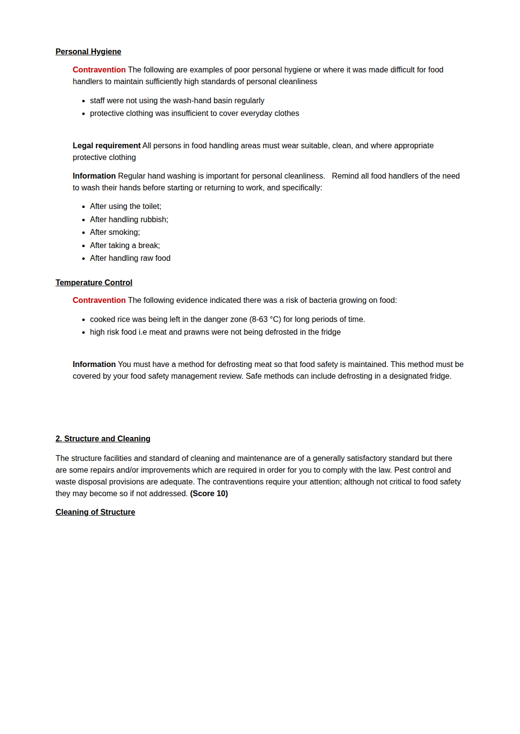Personal Hygiene
Contravention The following are examples of poor personal hygiene or where it was made difficult for food handlers to maintain sufficiently high standards of personal cleanliness
staff were not using the wash-hand basin regularly
protective clothing was insufficient to cover everyday clothes
Legal requirement All persons in food handling areas must wear suitable, clean, and where appropriate protective clothing
Information Regular hand washing is important for personal cleanliness. Remind all food handlers of the need to wash their hands before starting or returning to work, and specifically:
After using the toilet;
After handling rubbish;
After smoking;
After taking a break;
After handling raw food
Temperature Control
Contravention The following evidence indicated there was a risk of bacteria growing on food:
cooked rice was being left in the danger zone (8-63 °C) for long periods of time.
high risk food i.e meat and prawns were not being defrosted in the fridge
Information You must have a method for defrosting meat so that food safety is maintained. This method must be covered by your food safety management review. Safe methods can include defrosting in a designated fridge.
2. Structure and Cleaning
The structure facilities and standard of cleaning and maintenance are of a generally satisfactory standard but there are some repairs and/or improvements which are required in order for you to comply with the law. Pest control and waste disposal provisions are adequate. The contraventions require your attention; although not critical to food safety they may become so if not addressed. (Score 10)
Cleaning of Structure